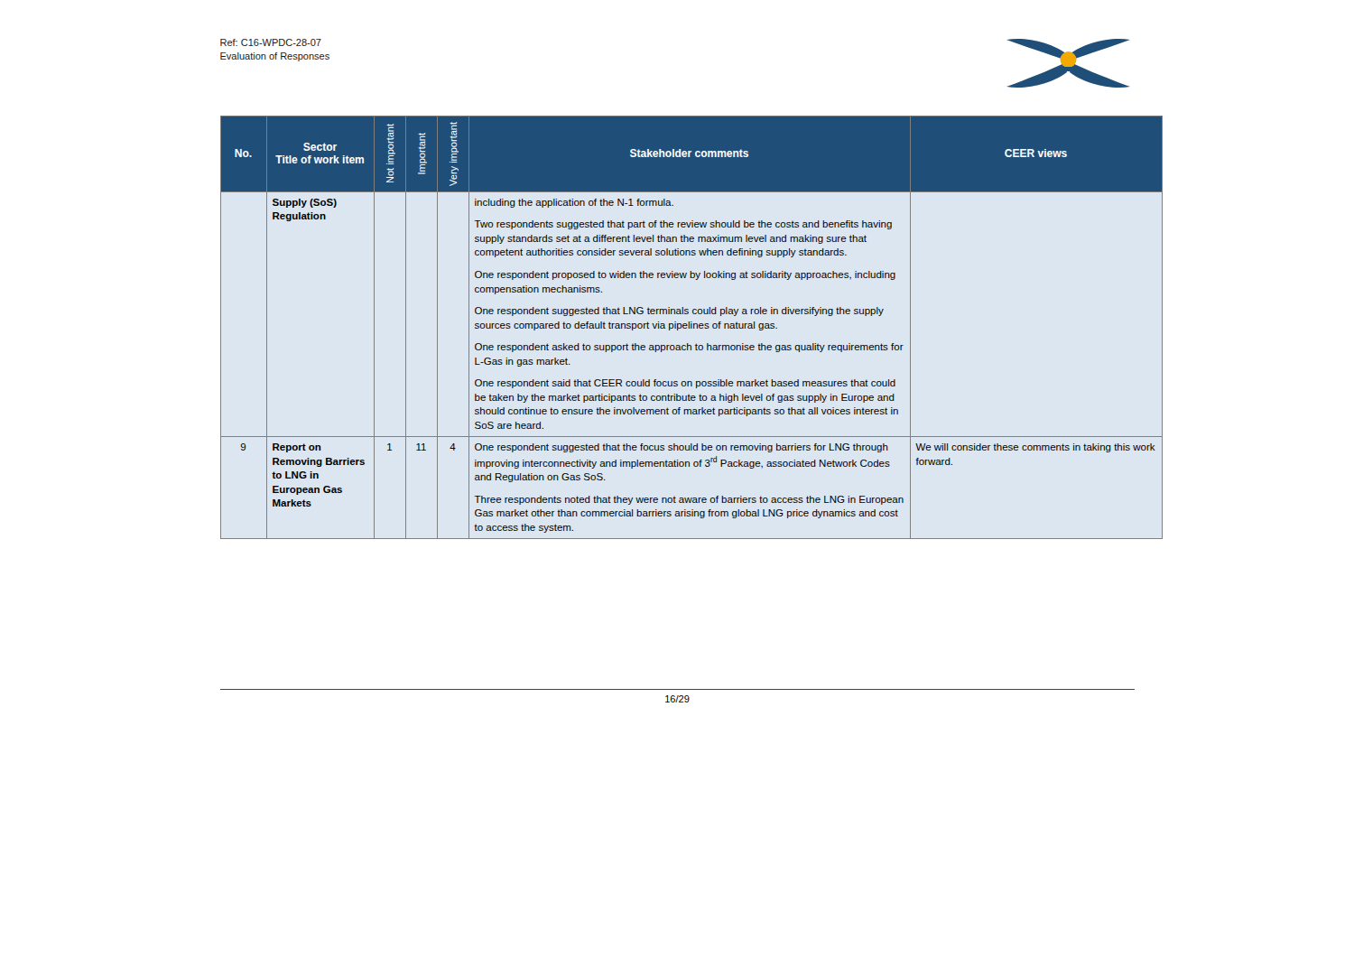Ref: C16-WPDC-28-07
Evaluation of Responses
| No. | Sector Title of work item | Not important | Important | Very important | Stakeholder comments | CEER views |
| --- | --- | --- | --- | --- | --- | --- |
| | Supply (SoS) Regulation | | | | including the application of the N-1 formula. Two respondents suggested that part of the review should be the costs and benefits having supply standards set at a different level than the maximum level and making sure that competent authorities consider several solutions when defining supply standards. One respondent proposed to widen the review by looking at solidarity approaches, including compensation mechanisms. One respondent suggested that LNG terminals could play a role in diversifying the supply sources compared to default transport via pipelines of natural gas. One respondent asked to support the approach to harmonise the gas quality requirements for L-Gas in gas market. One respondent said that CEER could focus on possible market based measures that could be taken by the market participants to contribute to a high level of gas supply in Europe and should continue to ensure the involvement of market participants so that all voices interest in SoS are heard. | |
| 9 | Report on Removing Barriers to LNG in European Gas Markets | 1 | 11 | 4 | One respondent suggested that the focus should be on removing barriers for LNG through improving interconnectivity and implementation of 3 rd Package, associated Network Codes and Regulation on Gas SoS. Three respondents noted that they were not aware of barriers to access the LNG in European Gas market other than commercial barriers arising from global LNG price dynamics and cost to access the system. | We will consider these comments in taking this work forward. |
16/29